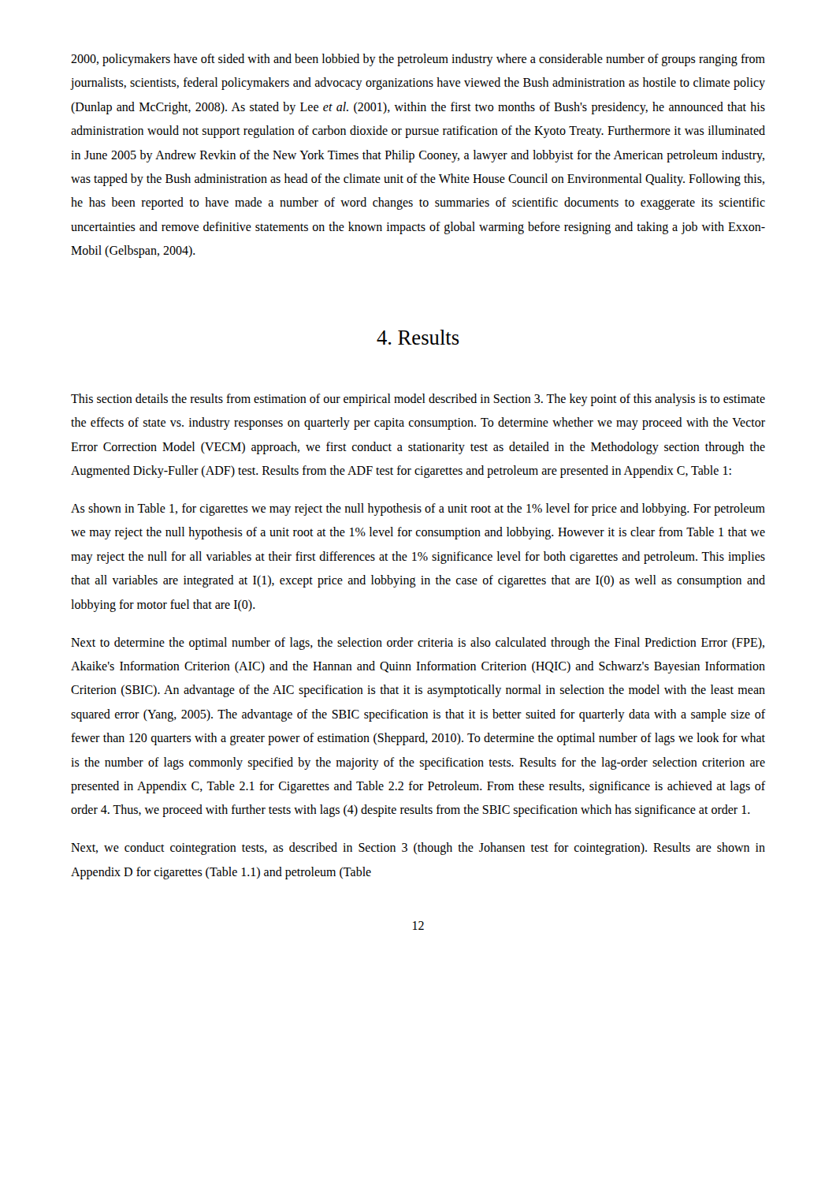2000, policymakers have oft sided with and been lobbied by the petroleum industry where a considerable number of groups ranging from journalists, scientists, federal policymakers and advocacy organizations have viewed the Bush administration as hostile to climate policy (Dunlap and McCright, 2008). As stated by Lee et al. (2001), within the first two months of Bush's presidency, he announced that his administration would not support regulation of carbon dioxide or pursue ratification of the Kyoto Treaty. Furthermore it was illuminated in June 2005 by Andrew Revkin of the New York Times that Philip Cooney, a lawyer and lobbyist for the American petroleum industry, was tapped by the Bush administration as head of the climate unit of the White House Council on Environmental Quality. Following this, he has been reported to have made a number of word changes to summaries of scientific documents to exaggerate its scientific uncertainties and remove definitive statements on the known impacts of global warming before resigning and taking a job with Exxon-Mobil (Gelbspan, 2004).
4. Results
This section details the results from estimation of our empirical model described in Section 3. The key point of this analysis is to estimate the effects of state vs. industry responses on quarterly per capita consumption. To determine whether we may proceed with the Vector Error Correction Model (VECM) approach, we first conduct a stationarity test as detailed in the Methodology section through the Augmented Dicky-Fuller (ADF) test. Results from the ADF test for cigarettes and petroleum are presented in Appendix C, Table 1:
As shown in Table 1, for cigarettes we may reject the null hypothesis of a unit root at the 1% level for price and lobbying. For petroleum we may reject the null hypothesis of a unit root at the 1% level for consumption and lobbying. However it is clear from Table 1 that we may reject the null for all variables at their first differences at the 1% significance level for both cigarettes and petroleum. This implies that all variables are integrated at I(1), except price and lobbying in the case of cigarettes that are I(0) as well as consumption and lobbying for motor fuel that are I(0).
Next to determine the optimal number of lags, the selection order criteria is also calculated through the Final Prediction Error (FPE), Akaike's Information Criterion (AIC) and the Hannan and Quinn Information Criterion (HQIC) and Schwarz's Bayesian Information Criterion (SBIC). An advantage of the AIC specification is that it is asymptotically normal in selection the model with the least mean squared error (Yang, 2005). The advantage of the SBIC specification is that it is better suited for quarterly data with a sample size of fewer than 120 quarters with a greater power of estimation (Sheppard, 2010). To determine the optimal number of lags we look for what is the number of lags commonly specified by the majority of the specification tests. Results for the lag-order selection criterion are presented in Appendix C, Table 2.1 for Cigarettes and Table 2.2 for Petroleum. From these results, significance is achieved at lags of order 4. Thus, we proceed with further tests with lags (4) despite results from the SBIC specification which has significance at order 1.
Next, we conduct cointegration tests, as described in Section 3 (though the Johansen test for cointegration). Results are shown in Appendix D for cigarettes (Table 1.1) and petroleum (Table
12